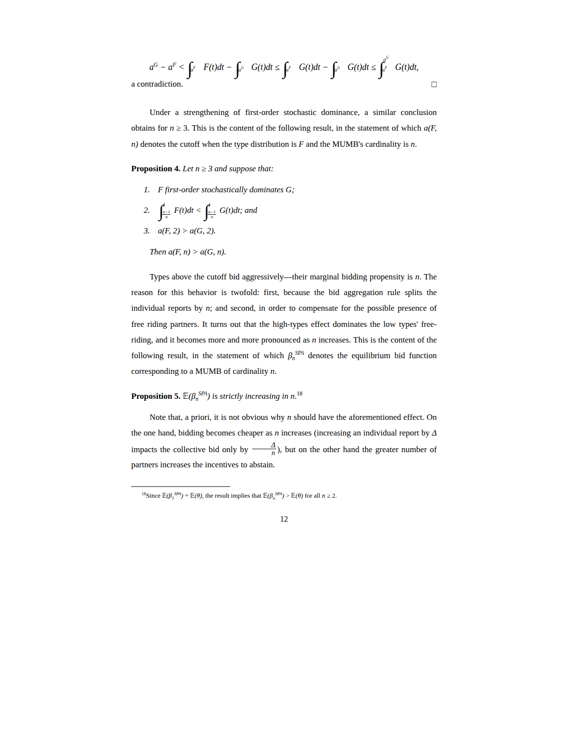aG − aF < ∫aF F(t)dt − ∫aG G(t)dt ≤ ∫aF G(t)dt − ∫aG G(t)dt ≤ ∫aG aF G(t)dt,
a contradiction.□
Under a strengthening of first-order stochastic dominance, a similar conclusion obtains for n ≥ 3. This is the content of the following result, in the statement of which a(F, n) denotes the cutoff when the type distribution is F and the MUMB's cardinality is n.
Proposition 4. Let n ≥ 3 and suppose that:
F first-order stochastically dominates G;
∫1 n−1 n F(t)dt < ∫1 n−1 n G(t)dt; and
a(F, 2) > a(G, 2).
Then a(F, n) > a(G, n).
Types above the cutoff bid aggressively—their marginal bidding propensity is n. The reason for this behavior is twofold: first, because the bid aggregation rule splits the individual reports by n; and second, in order to compensate for the possible presence of free riding partners. It turns out that the high-types effect dominates the low types' free-riding, and it becomes more and more pronounced as n increases. This is the content of the following result, in the statement of which βnSPA denotes the equilibrium bid function corresponding to a MUMB of cardinality n.
Proposition 5. 𝔼(βnSPA) is strictly increasing in n.18
Note that, a priori, it is not obvious why n should have the aforementioned effect. On the one hand, bidding becomes cheaper as n increases (increasing an individual report by Δ impacts the collective bid only by Δn), but on the other hand the greater number of partners increases the incentives to abstain.
18Since 𝔼(β1SPA) = 𝔼(θ), the result implies that 𝔼(βnSPA) > 𝔼(θ) for all n ≥ 2.
12